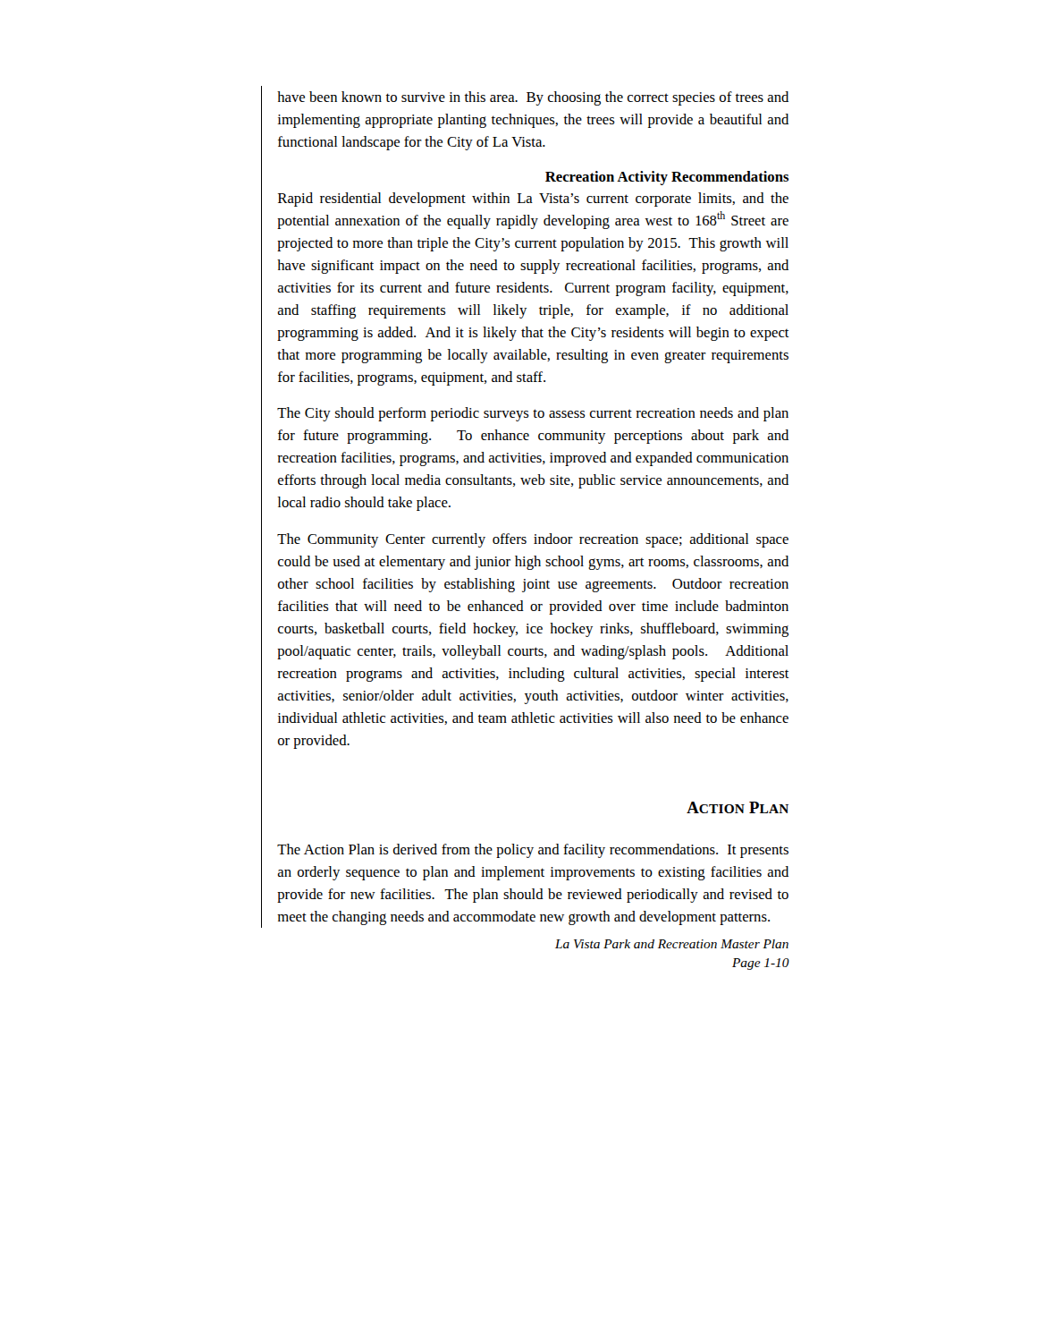have been known to survive in this area. By choosing the correct species of trees and implementing appropriate planting techniques, the trees will provide a beautiful and functional landscape for the City of La Vista.
Recreation Activity Recommendations
Rapid residential development within La Vista’s current corporate limits, and the potential annexation of the equally rapidly developing area west to 168th Street are projected to more than triple the City’s current population by 2015. This growth will have significant impact on the need to supply recreational facilities, programs, and activities for its current and future residents. Current program facility, equipment, and staffing requirements will likely triple, for example, if no additional programming is added. And it is likely that the City’s residents will begin to expect that more programming be locally available, resulting in even greater requirements for facilities, programs, equipment, and staff.
The City should perform periodic surveys to assess current recreation needs and plan for future programming. To enhance community perceptions about park and recreation facilities, programs, and activities, improved and expanded communication efforts through local media consultants, web site, public service announcements, and local radio should take place.
The Community Center currently offers indoor recreation space; additional space could be used at elementary and junior high school gyms, art rooms, classrooms, and other school facilities by establishing joint use agreements. Outdoor recreation facilities that will need to be enhanced or provided over time include badminton courts, basketball courts, field hockey, ice hockey rinks, shuffleboard, swimming pool/aquatic center, trails, volleyball courts, and wading/splash pools. Additional recreation programs and activities, including cultural activities, special interest activities, senior/older adult activities, youth activities, outdoor winter activities, individual athletic activities, and team athletic activities will also need to be enhance or provided.
ACTION PLAN
The Action Plan is derived from the policy and facility recommendations. It presents an orderly sequence to plan and implement improvements to existing facilities and provide for new facilities. The plan should be reviewed periodically and revised to meet the changing needs and accommodate new growth and development patterns.
La Vista Park and Recreation Master Plan
Page 1-10